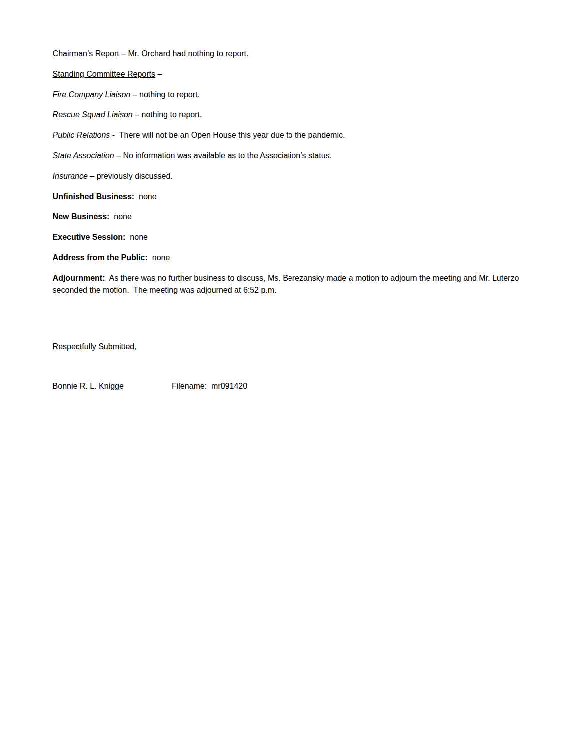Chairman’s Report – Mr. Orchard had nothing to report.
Standing Committee Reports –
Fire Company Liaison – nothing to report.
Rescue Squad Liaison – nothing to report.
Public Relations - There will not be an Open House this year due to the pandemic.
State Association – No information was available as to the Association’s status.
Insurance – previously discussed.
Unfinished Business: none
New Business: none
Executive Session: none
Address from the Public: none
Adjournment: As there was no further business to discuss, Ms. Berezansky made a motion to adjourn the meeting and Mr. Luterzo seconded the motion. The meeting was adjourned at 6:52 p.m.
Respectfully Submitted,
Bonnie R. L. Knigge Filename: mr091420